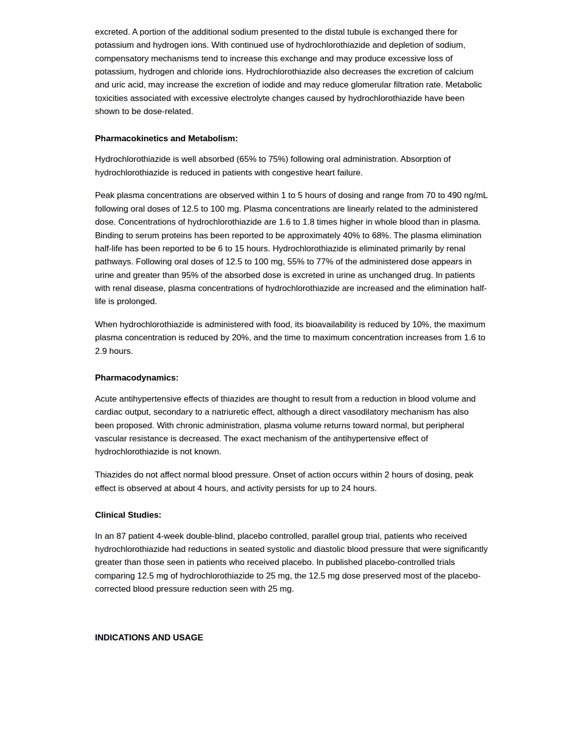excreted. A portion of the additional sodium presented to the distal tubule is exchanged there for potassium and hydrogen ions. With continued use of hydrochlorothiazide and depletion of sodium, compensatory mechanisms tend to increase this exchange and may produce excessive loss of potassium, hydrogen and chloride ions. Hydrochlorothiazide also decreases the excretion of calcium and uric acid, may increase the excretion of iodide and may reduce glomerular filtration rate. Metabolic toxicities associated with excessive electrolyte changes caused by hydrochlorothiazide have been shown to be dose-related.
Pharmacokinetics and Metabolism:
Hydrochlorothiazide is well absorbed (65% to 75%) following oral administration. Absorption of hydrochlorothiazide is reduced in patients with congestive heart failure.
Peak plasma concentrations are observed within 1 to 5 hours of dosing and range from 70 to 490 ng/mL following oral doses of 12.5 to 100 mg. Plasma concentrations are linearly related to the administered dose. Concentrations of hydrochlorothiazide are 1.6 to 1.8 times higher in whole blood than in plasma. Binding to serum proteins has been reported to be approximately 40% to 68%. The plasma elimination half-life has been reported to be 6 to 15 hours. Hydrochlorothiazide is eliminated primarily by renal pathways. Following oral doses of 12.5 to 100 mg, 55% to 77% of the administered dose appears in urine and greater than 95% of the absorbed dose is excreted in urine as unchanged drug. In patients with renal disease, plasma concentrations of hydrochlorothiazide are increased and the elimination half-life is prolonged.
When hydrochlorothiazide is administered with food, its bioavailability is reduced by 10%, the maximum plasma concentration is reduced by 20%, and the time to maximum concentration increases from 1.6 to 2.9 hours.
Pharmacodynamics:
Acute antihypertensive effects of thiazides are thought to result from a reduction in blood volume and cardiac output, secondary to a natriuretic effect, although a direct vasodilatory mechanism has also been proposed. With chronic administration, plasma volume returns toward normal, but peripheral vascular resistance is decreased. The exact mechanism of the antihypertensive effect of hydrochlorothiazide is not known.
Thiazides do not affect normal blood pressure. Onset of action occurs within 2 hours of dosing, peak effect is observed at about 4 hours, and activity persists for up to 24 hours.
Clinical Studies:
In an 87 patient 4-week double-blind, placebo controlled, parallel group trial, patients who received hydrochlorothiazide had reductions in seated systolic and diastolic blood pressure that were significantly greater than those seen in patients who received placebo. In published placebo-controlled trials comparing 12.5 mg of hydrochlorothiazide to 25 mg, the 12.5 mg dose preserved most of the placebo-corrected blood pressure reduction seen with 25 mg.
INDICATIONS AND USAGE